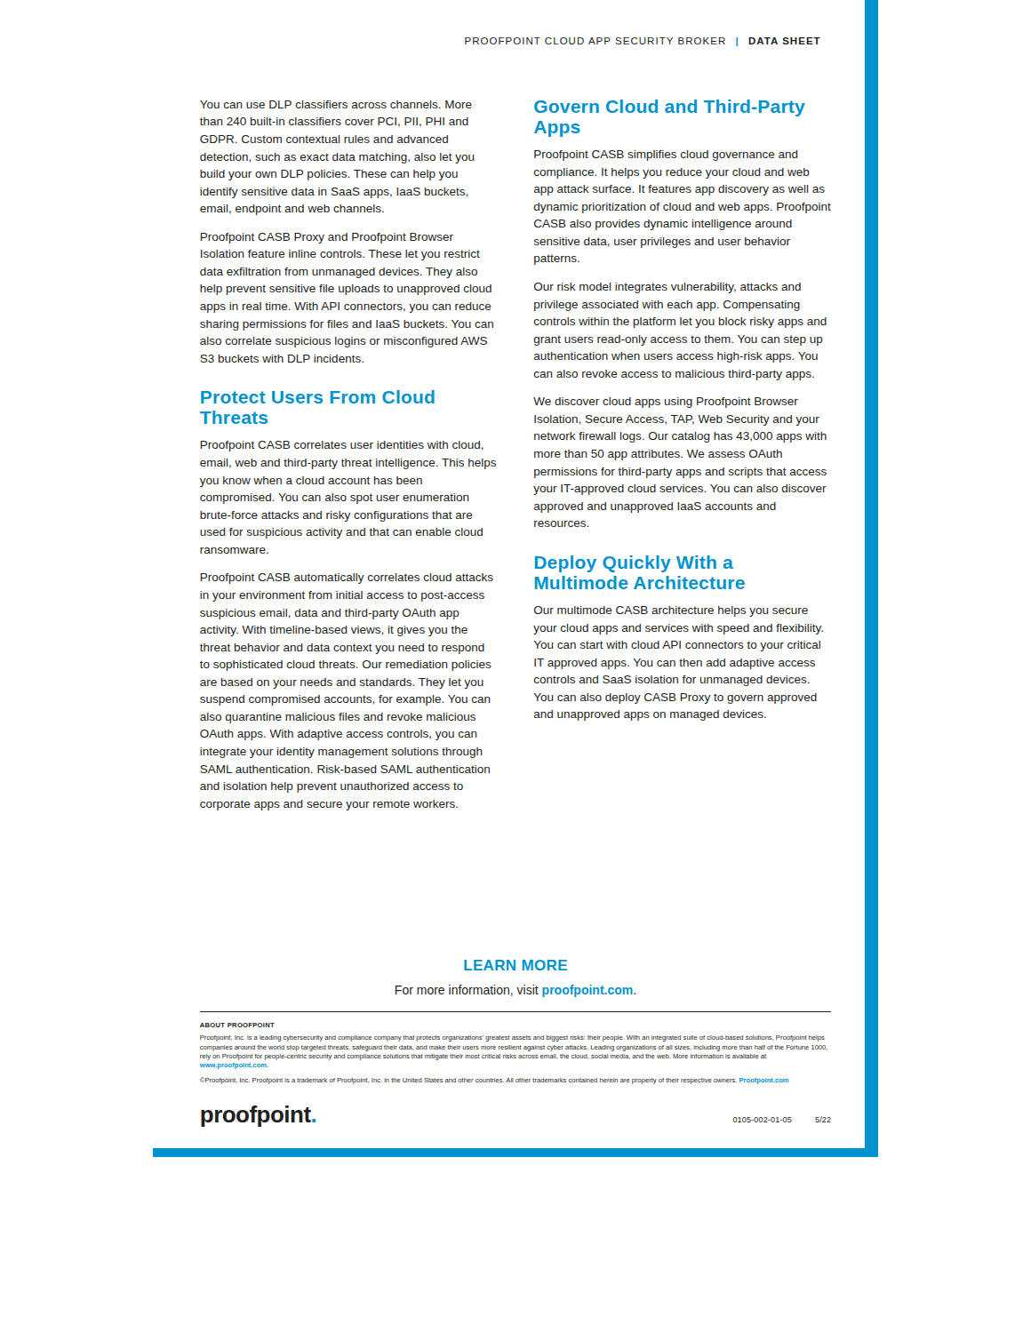PROOFPOINT CLOUD APP SECURITY BROKER | DATA SHEET
You can use DLP classifiers across channels. More than 240 built-in classifiers cover PCI, PII, PHI and GDPR. Custom contextual rules and advanced detection, such as exact data matching, also let you build your own DLP policies. These can help you identify sensitive data in SaaS apps, IaaS buckets, email, endpoint and web channels.
Proofpoint CASB Proxy and Proofpoint Browser Isolation feature inline controls. These let you restrict data exfiltration from unmanaged devices. They also help prevent sensitive file uploads to unapproved cloud apps in real time. With API connectors, you can reduce sharing permissions for files and IaaS buckets. You can also correlate suspicious logins or misconfigured AWS S3 buckets with DLP incidents.
Protect Users From Cloud Threats
Proofpoint CASB correlates user identities with cloud, email, web and third-party threat intelligence. This helps you know when a cloud account has been compromised. You can also spot user enumeration brute-force attacks and risky configurations that are used for suspicious activity and that can enable cloud ransomware.
Proofpoint CASB automatically correlates cloud attacks in your environment from initial access to post-access suspicious email, data and third-party OAuth app activity. With timeline-based views, it gives you the threat behavior and data context you need to respond to sophisticated cloud threats. Our remediation policies are based on your needs and standards. They let you suspend compromised accounts, for example. You can also quarantine malicious files and revoke malicious OAuth apps. With adaptive access controls, you can integrate your identity management solutions through SAML authentication. Risk-based SAML authentication and isolation help prevent unauthorized access to corporate apps and secure your remote workers.
Govern Cloud and Third-Party Apps
Proofpoint CASB simplifies cloud governance and compliance. It helps you reduce your cloud and web app attack surface. It features app discovery as well as dynamic prioritization of cloud and web apps. Proofpoint CASB also provides dynamic intelligence around sensitive data, user privileges and user behavior patterns.
Our risk model integrates vulnerability, attacks and privilege associated with each app. Compensating controls within the platform let you block risky apps and grant users read-only access to them. You can step up authentication when users access high-risk apps. You can also revoke access to malicious third-party apps.
We discover cloud apps using Proofpoint Browser Isolation, Secure Access, TAP, Web Security and your network firewall logs. Our catalog has 43,000 apps with more than 50 app attributes. We assess OAuth permissions for third-party apps and scripts that access your IT-approved cloud services. You can also discover approved and unapproved IaaS accounts and resources.
Deploy Quickly With a Multimode Architecture
Our multimode CASB architecture helps you secure your cloud apps and services with speed and flexibility. You can start with cloud API connectors to your critical IT approved apps. You can then add adaptive access controls and SaaS isolation for unmanaged devices. You can also deploy CASB Proxy to govern approved and unapproved apps on managed devices.
LEARN MORE
For more information, visit proofpoint.com.
ABOUT PROOFPOINT
Proofpoint, Inc. is a leading cybersecurity and compliance company that protects organizations’ greatest assets and biggest risks: their people. With an integrated suite of cloud-based solutions, Proofpoint helps companies around the world stop targeted threats, safeguard their data, and make their users more resilient against cyber attacks. Leading organizations of all sizes, including more than half of the Fortune 1000, rely on Proofpoint for people-centric security and compliance solutions that mitigate their most critical risks across email, the cloud, social media, and the web. More information is available at www.proofpoint.com.
©Proofpoint, Inc. Proofpoint is a trademark of Proofpoint, Inc. in the United States and other countries. All other trademarks contained herein are property of their respective owners. Proofpoint.com
proofpoint.
0105-002-01-055/22